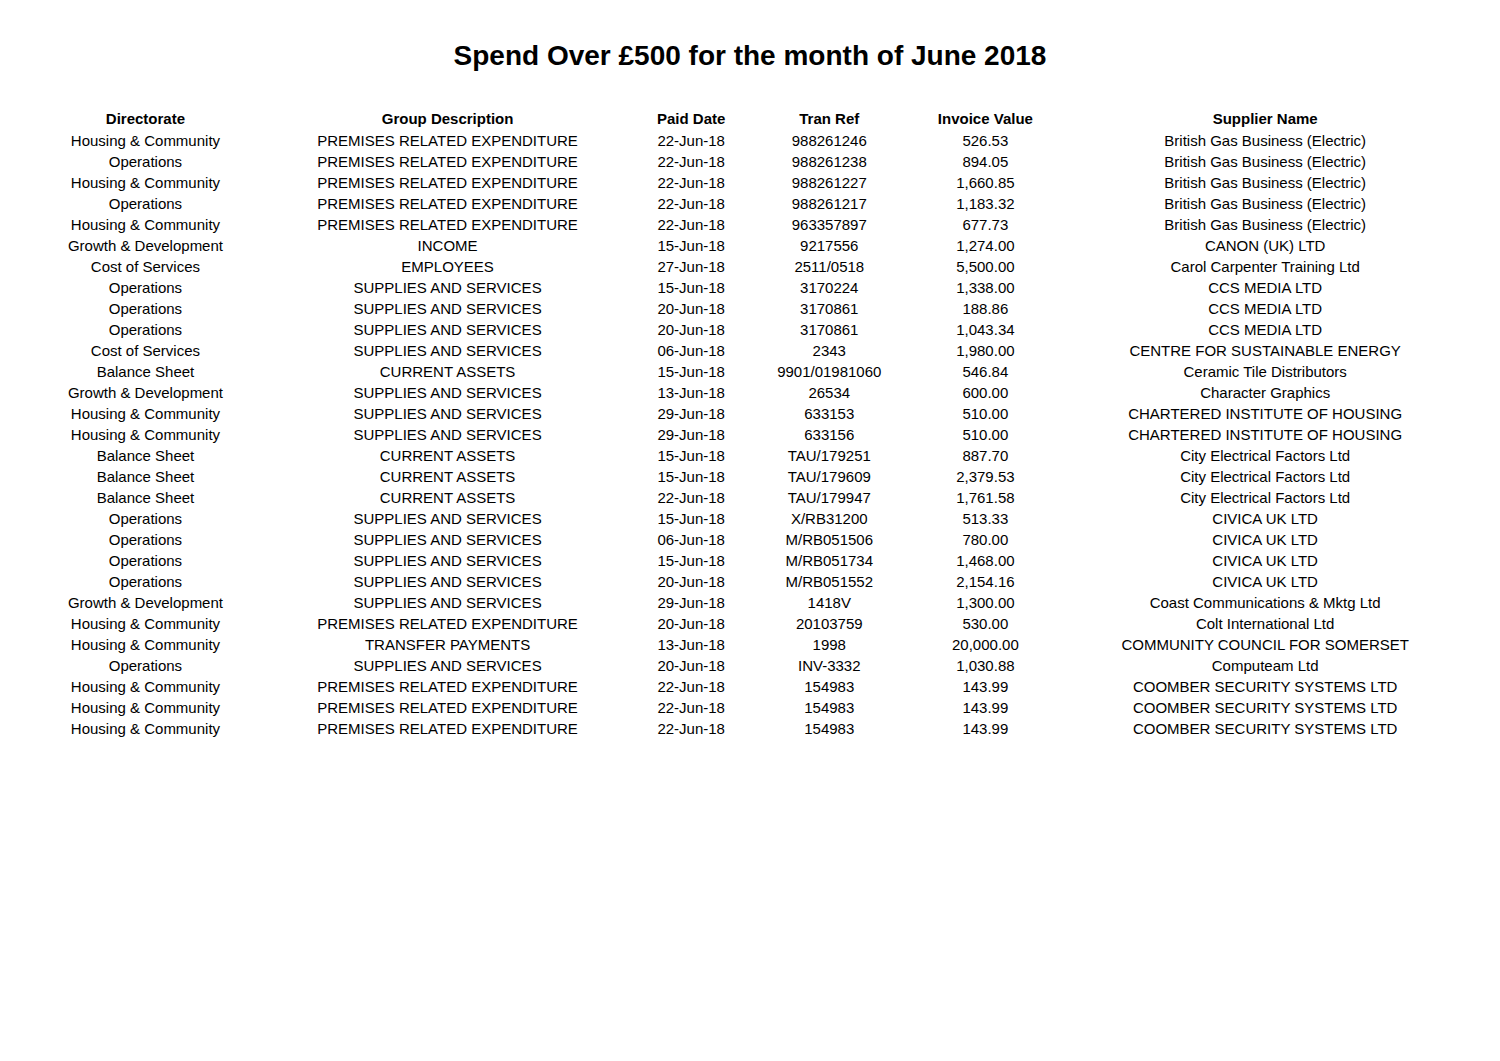Spend Over £500 for the month of June 2018
| Directorate | Group Description | Paid Date | Tran Ref | Invoice Value | Supplier Name |
| --- | --- | --- | --- | --- | --- |
| Housing & Community | PREMISES RELATED EXPENDITURE | 22-Jun-18 | 988261246 | 526.53 | British Gas Business (Electric) |
| Operations | PREMISES RELATED EXPENDITURE | 22-Jun-18 | 988261238 | 894.05 | British Gas Business (Electric) |
| Housing & Community | PREMISES RELATED EXPENDITURE | 22-Jun-18 | 988261227 | 1,660.85 | British Gas Business (Electric) |
| Operations | PREMISES RELATED EXPENDITURE | 22-Jun-18 | 988261217 | 1,183.32 | British Gas Business (Electric) |
| Housing & Community | PREMISES RELATED EXPENDITURE | 22-Jun-18 | 963357897 | 677.73 | British Gas Business (Electric) |
| Growth & Development | INCOME | 15-Jun-18 | 9217556 | 1,274.00 | CANON (UK) LTD |
| Cost of Services | EMPLOYEES | 27-Jun-18 | 2511/0518 | 5,500.00 | Carol Carpenter Training Ltd |
| Operations | SUPPLIES AND SERVICES | 15-Jun-18 | 3170224 | 1,338.00 | CCS MEDIA LTD |
| Operations | SUPPLIES AND SERVICES | 20-Jun-18 | 3170861 | 188.86 | CCS MEDIA LTD |
| Operations | SUPPLIES AND SERVICES | 20-Jun-18 | 3170861 | 1,043.34 | CCS MEDIA LTD |
| Cost of Services | SUPPLIES AND SERVICES | 06-Jun-18 | 2343 | 1,980.00 | CENTRE FOR SUSTAINABLE ENERGY |
| Balance Sheet | CURRENT ASSETS | 15-Jun-18 | 9901/01981060 | 546.84 | Ceramic Tile Distributors |
| Growth & Development | SUPPLIES AND SERVICES | 13-Jun-18 | 26534 | 600.00 | Character Graphics |
| Housing & Community | SUPPLIES AND SERVICES | 29-Jun-18 | 633153 | 510.00 | CHARTERED INSTITUTE OF HOUSING |
| Housing & Community | SUPPLIES AND SERVICES | 29-Jun-18 | 633156 | 510.00 | CHARTERED INSTITUTE OF HOUSING |
| Balance Sheet | CURRENT ASSETS | 15-Jun-18 | TAU/179251 | 887.70 | City Electrical Factors Ltd |
| Balance Sheet | CURRENT ASSETS | 15-Jun-18 | TAU/179609 | 2,379.53 | City Electrical Factors Ltd |
| Balance Sheet | CURRENT ASSETS | 22-Jun-18 | TAU/179947 | 1,761.58 | City Electrical Factors Ltd |
| Operations | SUPPLIES AND SERVICES | 15-Jun-18 | X/RB31200 | 513.33 | CIVICA UK LTD |
| Operations | SUPPLIES AND SERVICES | 06-Jun-18 | M/RB051506 | 780.00 | CIVICA UK LTD |
| Operations | SUPPLIES AND SERVICES | 15-Jun-18 | M/RB051734 | 1,468.00 | CIVICA UK LTD |
| Operations | SUPPLIES AND SERVICES | 20-Jun-18 | M/RB051552 | 2,154.16 | CIVICA UK LTD |
| Growth & Development | SUPPLIES AND SERVICES | 29-Jun-18 | 1418V | 1,300.00 | Coast Communications & Mktg Ltd |
| Housing & Community | PREMISES RELATED EXPENDITURE | 20-Jun-18 | 20103759 | 530.00 | Colt International Ltd |
| Housing & Community | TRANSFER PAYMENTS | 13-Jun-18 | 1998 | 20,000.00 | COMMUNITY COUNCIL FOR SOMERSET |
| Operations | SUPPLIES AND SERVICES | 20-Jun-18 | INV-3332 | 1,030.88 | Computeam Ltd |
| Housing & Community | PREMISES RELATED EXPENDITURE | 22-Jun-18 | 154983 | 143.99 | COOMBER SECURITY SYSTEMS LTD |
| Housing & Community | PREMISES RELATED EXPENDITURE | 22-Jun-18 | 154983 | 143.99 | COOMBER SECURITY SYSTEMS LTD |
| Housing & Community | PREMISES RELATED EXPENDITURE | 22-Jun-18 | 154983 | 143.99 | COOMBER SECURITY SYSTEMS LTD |